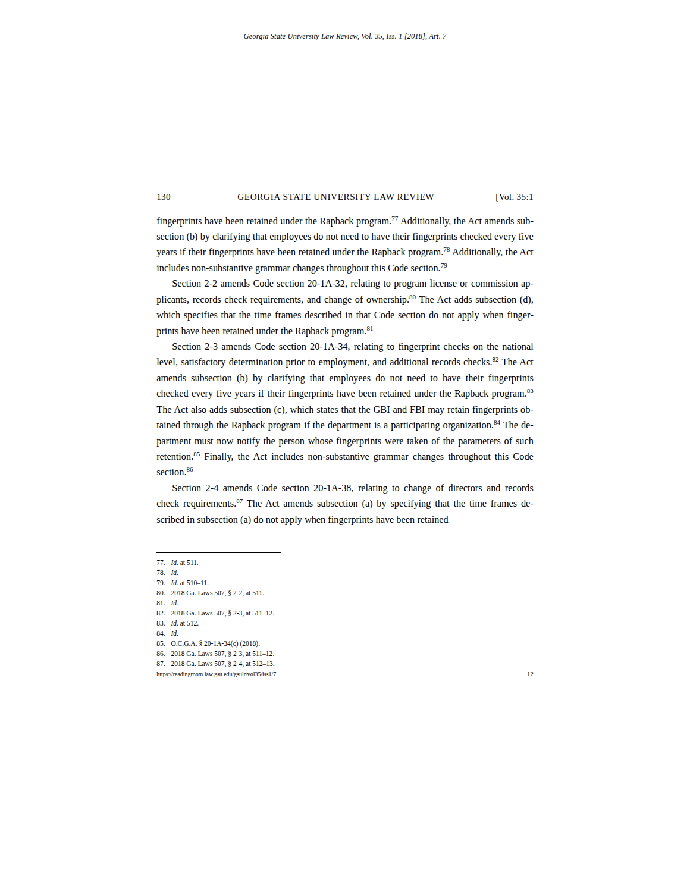Georgia State University Law Review, Vol. 35, Iss. 1 [2018], Art. 7
130 Georgia State University Law Review [Vol. 35:1
fingerprints have been retained under the Rapback program.77 Additionally, the Act amends subsection (b) by clarifying that employees do not need to have their fingerprints checked every five years if their fingerprints have been retained under the Rapback program.78 Additionally, the Act includes non-substantive grammar changes throughout this Code section.79
Section 2-2 amends Code section 20-1A-32, relating to program license or commission applicants, records check requirements, and change of ownership.80 The Act adds subsection (d), which specifies that the time frames described in that Code section do not apply when fingerprints have been retained under the Rapback program.81
Section 2-3 amends Code section 20-1A-34, relating to fingerprint checks on the national level, satisfactory determination prior to employment, and additional records checks.82 The Act amends subsection (b) by clarifying that employees do not need to have their fingerprints checked every five years if their fingerprints have been retained under the Rapback program.83 The Act also adds subsection (c), which states that the GBI and FBI may retain fingerprints obtained through the Rapback program if the department is a participating organization.84 The department must now notify the person whose fingerprints were taken of the parameters of such retention.85 Finally, the Act includes non-substantive grammar changes throughout this Code section.86
Section 2-4 amends Code section 20-1A-38, relating to change of directors and records check requirements.87 The Act amends subsection (a) by specifying that the time frames described in subsection (a) do not apply when fingerprints have been retained
77. Id. at 511.
78. Id.
79. Id. at 510–11.
80. 2018 Ga. Laws 507, § 2-2, at 511.
81. Id.
82. 2018 Ga. Laws 507, § 2-3, at 511–12.
83. Id. at 512.
84. Id.
85. O.C.G.A. § 20-1A-34(c) (2018).
86. 2018 Ga. Laws 507, § 2-3, at 511–12.
87. 2018 Ga. Laws 507, § 2-4, at 512–13.
https://readingroom.law.gsu.edu/gsulr/vol35/iss1/7 12